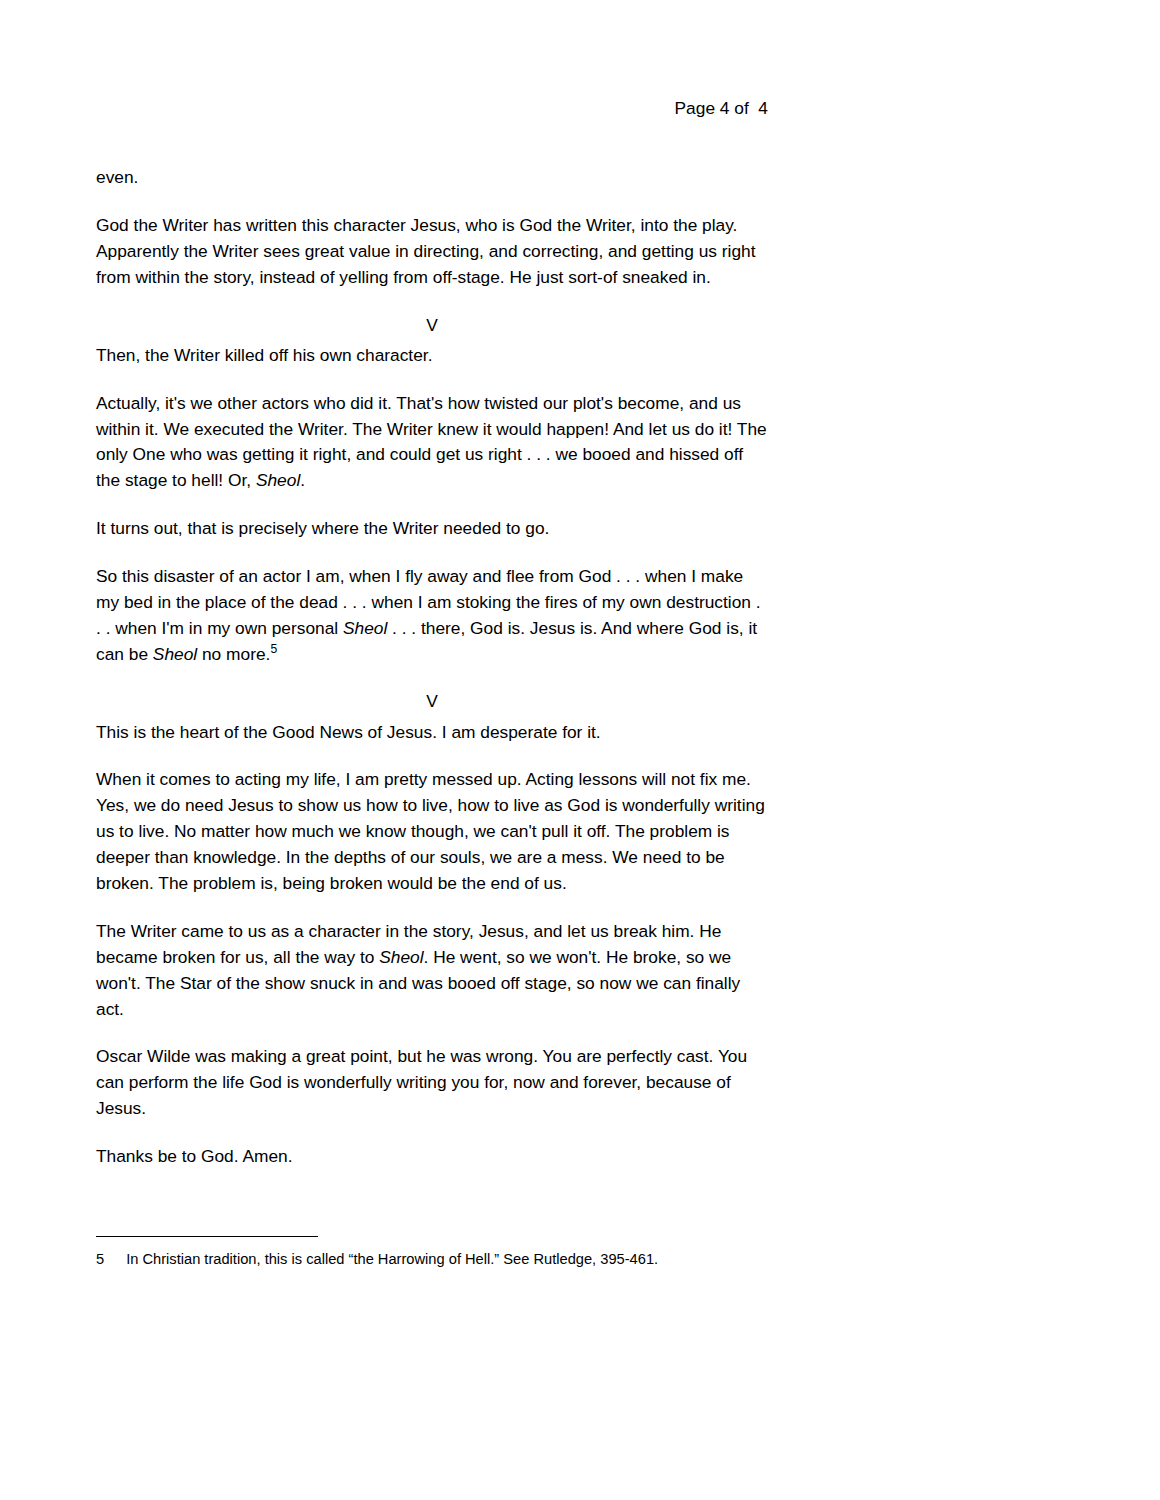Page 4 of 4
even.
God the Writer has written this character Jesus, who is God the Writer, into the play. Apparently the Writer sees great value in directing, and correcting, and getting us right from within the story, instead of yelling from off-stage. He just sort-of sneaked in.
V
Then, the Writer killed off his own character.
Actually, it's we other actors who did it. That's how twisted our plot's become, and us within it. We executed the Writer. The Writer knew it would happen! And let us do it! The only One who was getting it right, and could get us right . . . we booed and hissed off the stage to hell! Or, Sheol.
It turns out, that is precisely where the Writer needed to go.
So this disaster of an actor I am, when I fly away and flee from God . . . when I make my bed in the place of the dead . . . when I am stoking the fires of my own destruction . . . when I'm in my own personal Sheol . . . there, God is. Jesus is. And where God is, it can be Sheol no more.5
V
This is the heart of the Good News of Jesus. I am desperate for it.
When it comes to acting my life, I am pretty messed up. Acting lessons will not fix me. Yes, we do need Jesus to show us how to live, how to live as God is wonderfully writing us to live. No matter how much we know though, we can't pull it off. The problem is deeper than knowledge. In the depths of our souls, we are a mess. We need to be broken. The problem is, being broken would be the end of us.
The Writer came to us as a character in the story, Jesus, and let us break him. He became broken for us, all the way to Sheol. He went, so we won't. He broke, so we won't. The Star of the show snuck in and was booed off stage, so now we can finally act.
Oscar Wilde was making a great point, but he was wrong. You are perfectly cast. You can perform the life God is wonderfully writing you for, now and forever, because of Jesus.
Thanks be to God. Amen.
5 In Christian tradition, this is called “the Harrowing of Hell.” See Rutledge, 395-461.